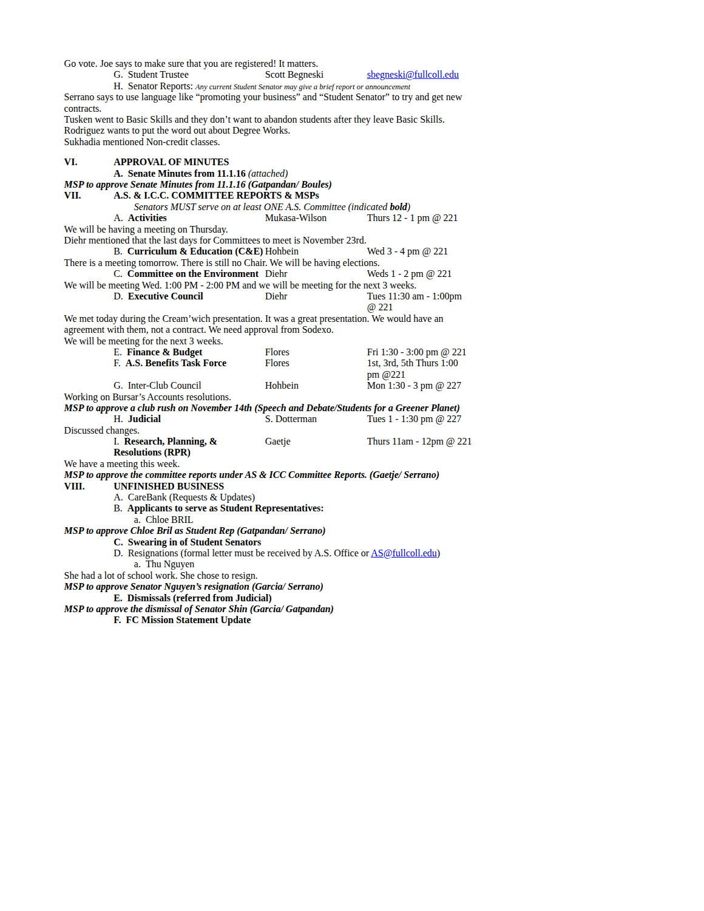Go vote. Joe says to make sure that you are registered! It matters.
| G. Student Trustee | Scott Begneski | sbegneski@fullcoll.edu |
H. Senator Reports: Any current Student Senator may give a brief report or announcement
Serrano says to use language like “promoting your business” and “Student Senator” to try and get new contracts.
Tusken went to Basic Skills and they don’t want to abandon students after they leave Basic Skills.
Rodriguez wants to put the word out about Degree Works.
Sukhadia mentioned Non-credit classes.
| VI. | APPROVAL OF MINUTES |
A. Senate Minutes from 11.1.16 (attached)
MSP to approve Senate Minutes from 11.1.16 (Gatpandan/ Boules)
| VII. | A.S. & I.C.C. COMMITTEE REPORTS & MSPs |
Senators MUST serve on at least ONE A.S. Committee (indicated bold)
| A. Activities | Mukasa-Wilson | Thurs 12 - 1 pm @ 221 |
We will be having a meeting on Thursday.
Diehr mentioned that the last days for Committees to meet is November 23rd.
| B. Curriculum & Education (C&E) | Hohbein | Wed 3 - 4 pm @ 221 |
There is a meeting tomorrow. There is still no Chair. We will be having elections.
| C. Committee on the Environment | Diehr | Weds 1 - 2 pm @ 221 |
We will be meeting Wed. 1:00 PM - 2:00 PM and we will be meeting for the next 3 weeks.
| D. Executive Council | Diehr | Tues 11:30 am - 1:00pm @ 221 |
We met today during the Cream’wich presentation. It was a great presentation. We would have an agreement with them, not a contract. We need approval from Sodexo.
We will be meeting for the next 3 weeks.
| E. Finance & Budget | Flores | Fri 1:30 - 3:00 pm @ 221 |
| F. A.S. Benefits Task Force | Flores | 1st, 3rd, 5th Thurs 1:00 pm @221 |
| G. Inter-Club Council | Hohbein | Mon 1:30 - 3 pm @ 227 |
Working on Bursar’s Accounts resolutions.
MSP to approve a club rush on November 14th (Speech and Debate/Students for a Greener Planet)
| H. Judicial | S. Dotterman | Tues 1 - 1:30 pm @ 227 |
Discussed changes.
| I. Research, Planning, & Resolutions (RPR) | Gaetje | Thurs 11am - 12pm @ 221 |
We have a meeting this week.
MSP to approve the committee reports under AS & ICC Committee Reports. (Gaetje/ Serrano)
| VIII. | UNFINISHED BUSINESS |
A. CareBank (Requests & Updates)
B. Applicants to serve as Student Representatives:
a. Chloe BRIL
MSP to approve Chloe Bril as Student Rep (Gatpandan/ Serrano)
C. Swearing in of Student Senators
D. Resignations (formal letter must be received by A.S. Office or AS@fullcoll.edu)
a. Thu Nguyen
She had a lot of school work. She chose to resign.
MSP to approve Senator Nguyen’s resignation (Garcia/ Serrano)
E. Dismissals (referred from Judicial)
MSP to approve the dismissal of Senator Shin (Garcia/ Gatpandan)
F. FC Mission Statement Update